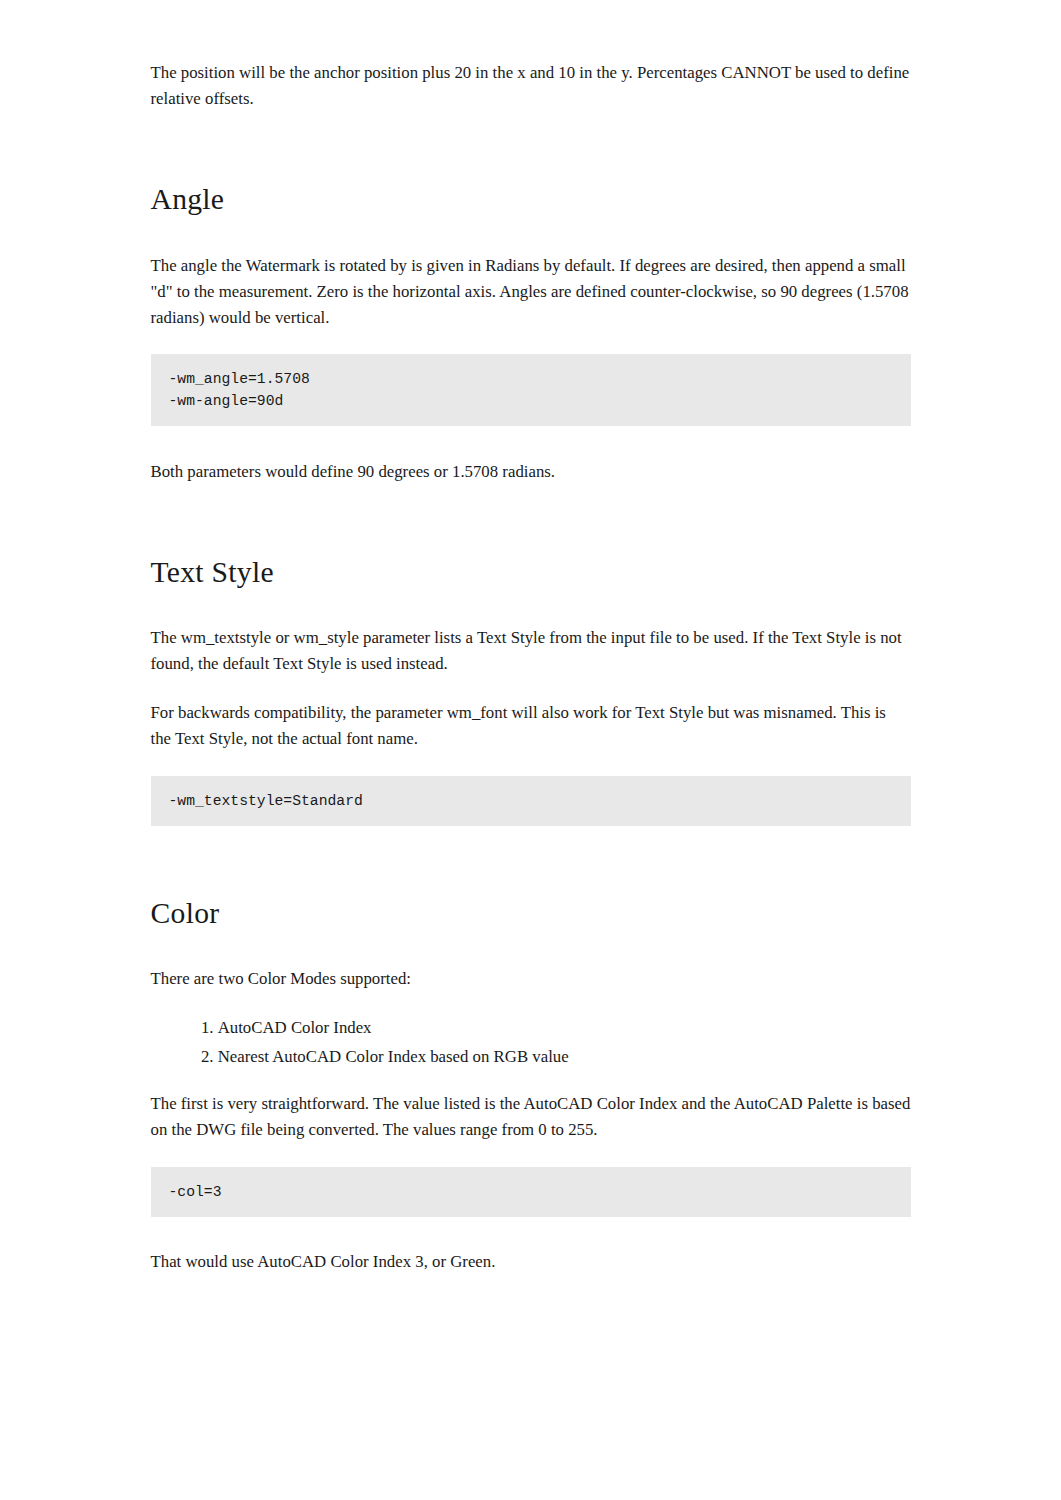The position will be the anchor position plus 20 in the x and 10 in the y. Percentages CANNOT be used to define relative offsets.
Angle
The angle the Watermark is rotated by is given in Radians by default. If degrees are desired, then append a small "d" to the measurement. Zero is the horizontal axis. Angles are defined counter-clockwise, so 90 degrees (1.5708 radians) would be vertical.
-wm_angle=1.5708
-wm-angle=90d
Both parameters would define 90 degrees or 1.5708 radians.
Text Style
The wm_textstyle or wm_style parameter lists a Text Style from the input file to be used. If the Text Style is not found, the default Text Style is used instead.
For backwards compatibility, the parameter wm_font will also work for Text Style but was misnamed. This is the Text Style, not the actual font name.
-wm_textstyle=Standard
Color
There are two Color Modes supported:
AutoCAD Color Index
Nearest AutoCAD Color Index based on RGB value
The first is very straightforward. The value listed is the AutoCAD Color Index and the AutoCAD Palette is based on the DWG file being converted. The values range from 0 to 255.
-col=3
That would use AutoCAD Color Index 3, or Green.